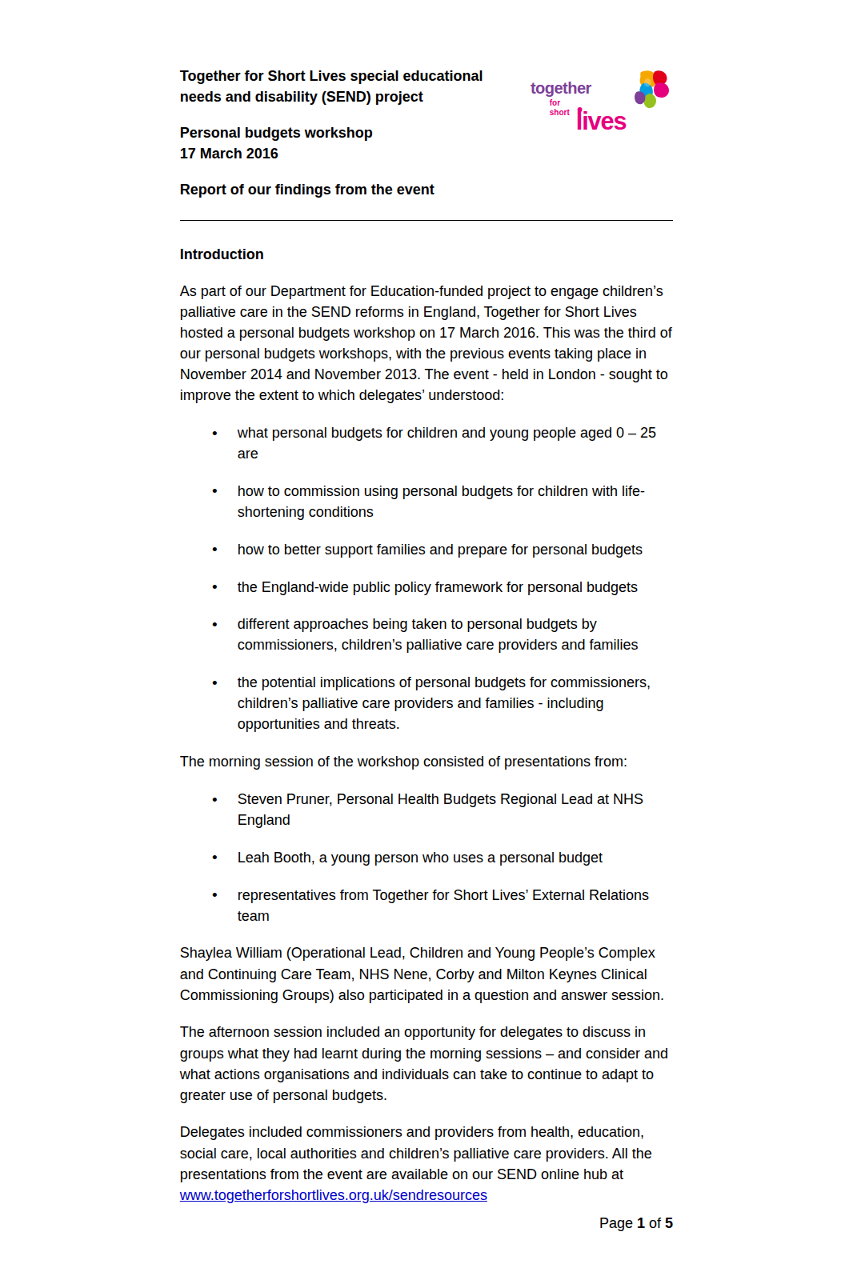Together for Short Lives special educational needs and disability (SEND) project
Personal budgets workshop
17 March 2016
Report of our findings from the event
Together for Short Lives together for short lives
Introduction
As part of our Department for Education-funded project to engage children’s palliative care in the SEND reforms in England, Together for Short Lives hosted a personal budgets workshop on 17 March 2016. This was the third of our personal budgets workshops, with the previous events taking place in November 2014 and November 2013. The event - held in London - sought to improve the extent to which delegates’ understood:
what personal budgets for children and young people aged 0 – 25 are
how to commission using personal budgets for children with life-shortening conditions
how to better support families and prepare for personal budgets
the England-wide public policy framework for personal budgets
different approaches being taken to personal budgets by commissioners, children’s palliative care providers and families
the potential implications of personal budgets for commissioners, children’s palliative care providers and families - including opportunities and threats.
The morning session of the workshop consisted of presentations from:
Steven Pruner, Personal Health Budgets Regional Lead at NHS England
Leah Booth, a young person who uses a personal budget
representatives from Together for Short Lives’ External Relations team
Shaylea William (Operational Lead, Children and Young People’s Complex and Continuing Care Team, NHS Nene, Corby and Milton Keynes Clinical Commissioning Groups) also participated in a question and answer session.
The afternoon session included an opportunity for delegates to discuss in groups what they had learnt during the morning sessions – and consider and what actions organisations and individuals can take to continue to adapt to greater use of personal budgets.
Delegates included commissioners and providers from health, education, social care, local authorities and children’s palliative care providers. All the presentations from the event are available on our SEND online hub at www.togetherforshortlives.org.uk/sendresources
Page 1 of 5